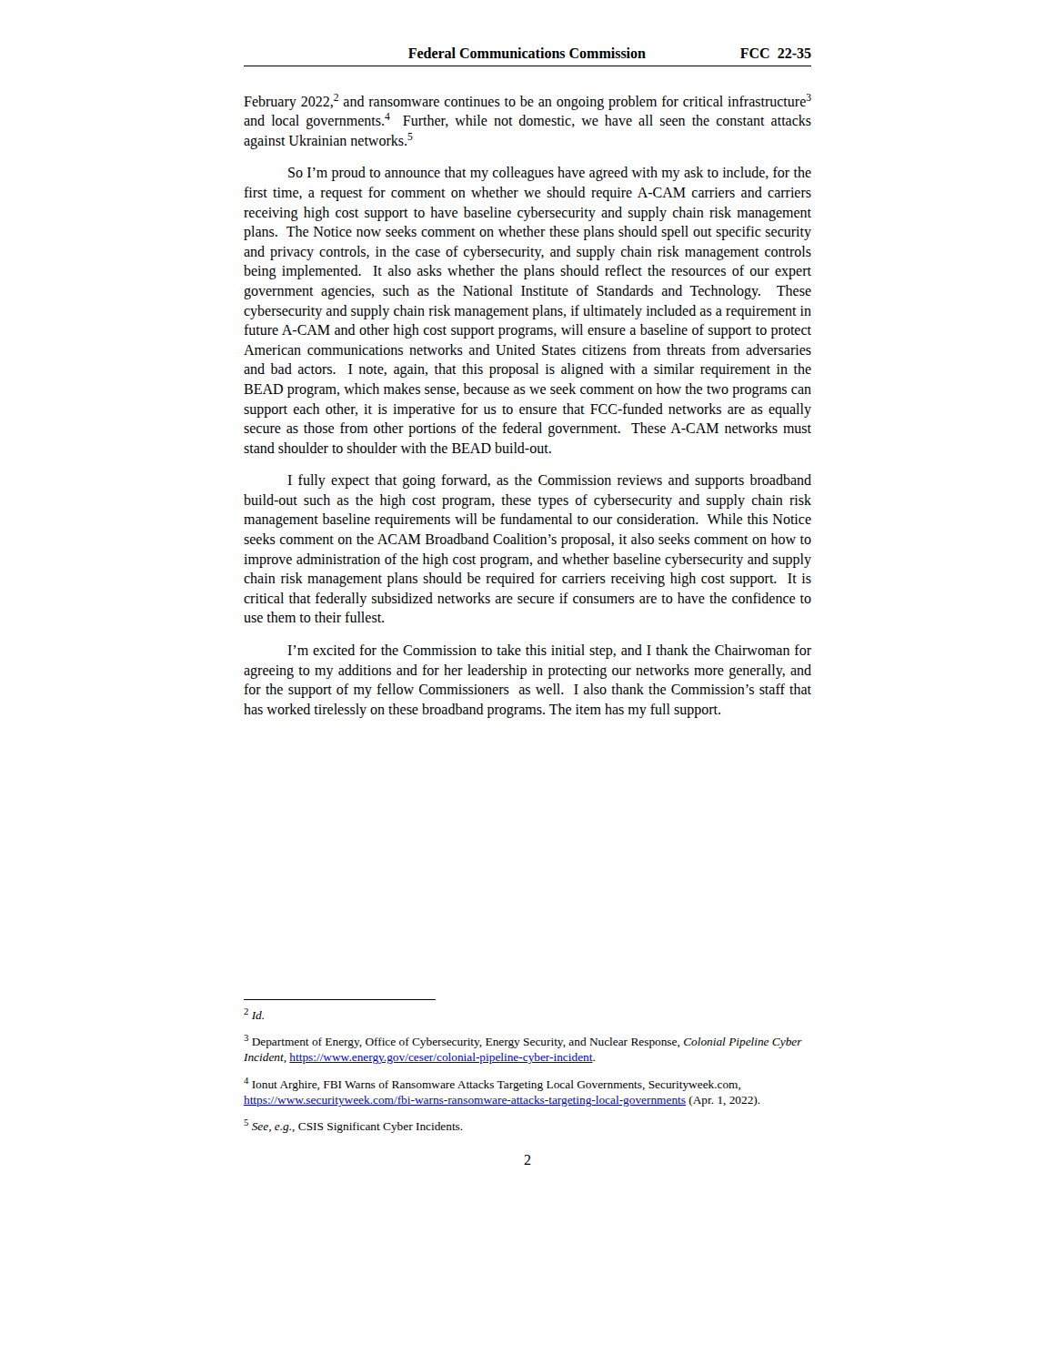Federal Communications Commission
FCC 22-35
February 2022,2 and ransomware continues to be an ongoing problem for critical infrastructure3 and local governments.4 Further, while not domestic, we have all seen the constant attacks against Ukrainian networks.5
So I’m proud to announce that my colleagues have agreed with my ask to include, for the first time, a request for comment on whether we should require A-CAM carriers and carriers receiving high cost support to have baseline cybersecurity and supply chain risk management plans. The Notice now seeks comment on whether these plans should spell out specific security and privacy controls, in the case of cybersecurity, and supply chain risk management controls being implemented. It also asks whether the plans should reflect the resources of our expert government agencies, such as the National Institute of Standards and Technology. These cybersecurity and supply chain risk management plans, if ultimately included as a requirement in future A-CAM and other high cost support programs, will ensure a baseline of support to protect American communications networks and United States citizens from threats from adversaries and bad actors. I note, again, that this proposal is aligned with a similar requirement in the BEAD program, which makes sense, because as we seek comment on how the two programs can support each other, it is imperative for us to ensure that FCC-funded networks are as equally secure as those from other portions of the federal government. These A-CAM networks must stand shoulder to shoulder with the BEAD build-out.
I fully expect that going forward, as the Commission reviews and supports broadband build-out such as the high cost program, these types of cybersecurity and supply chain risk management baseline requirements will be fundamental to our consideration. While this Notice seeks comment on the ACAM Broadband Coalition’s proposal, it also seeks comment on how to improve administration of the high cost program, and whether baseline cybersecurity and supply chain risk management plans should be required for carriers receiving high cost support. It is critical that federally subsidized networks are secure if consumers are to have the confidence to use them to their fullest.
I’m excited for the Commission to take this initial step, and I thank the Chairwoman for agreeing to my additions and for her leadership in protecting our networks more generally, and for the support of my fellow Commissioners as well. I also thank the Commission’s staff that has worked tirelessly on these broadband programs. The item has my full support.
2 Id.
3 Department of Energy, Office of Cybersecurity, Energy Security, and Nuclear Response, Colonial Pipeline Cyber Incident, https://www.energy.gov/ceser/colonial-pipeline-cyber-incident.
4 Ionut Arghire, FBI Warns of Ransomware Attacks Targeting Local Governments, Securityweek.com, https://www.securityweek.com/fbi-warns-ransomware-attacks-targeting-local-governments (Apr. 1, 2022).
5 See, e.g., CSIS Significant Cyber Incidents.
2